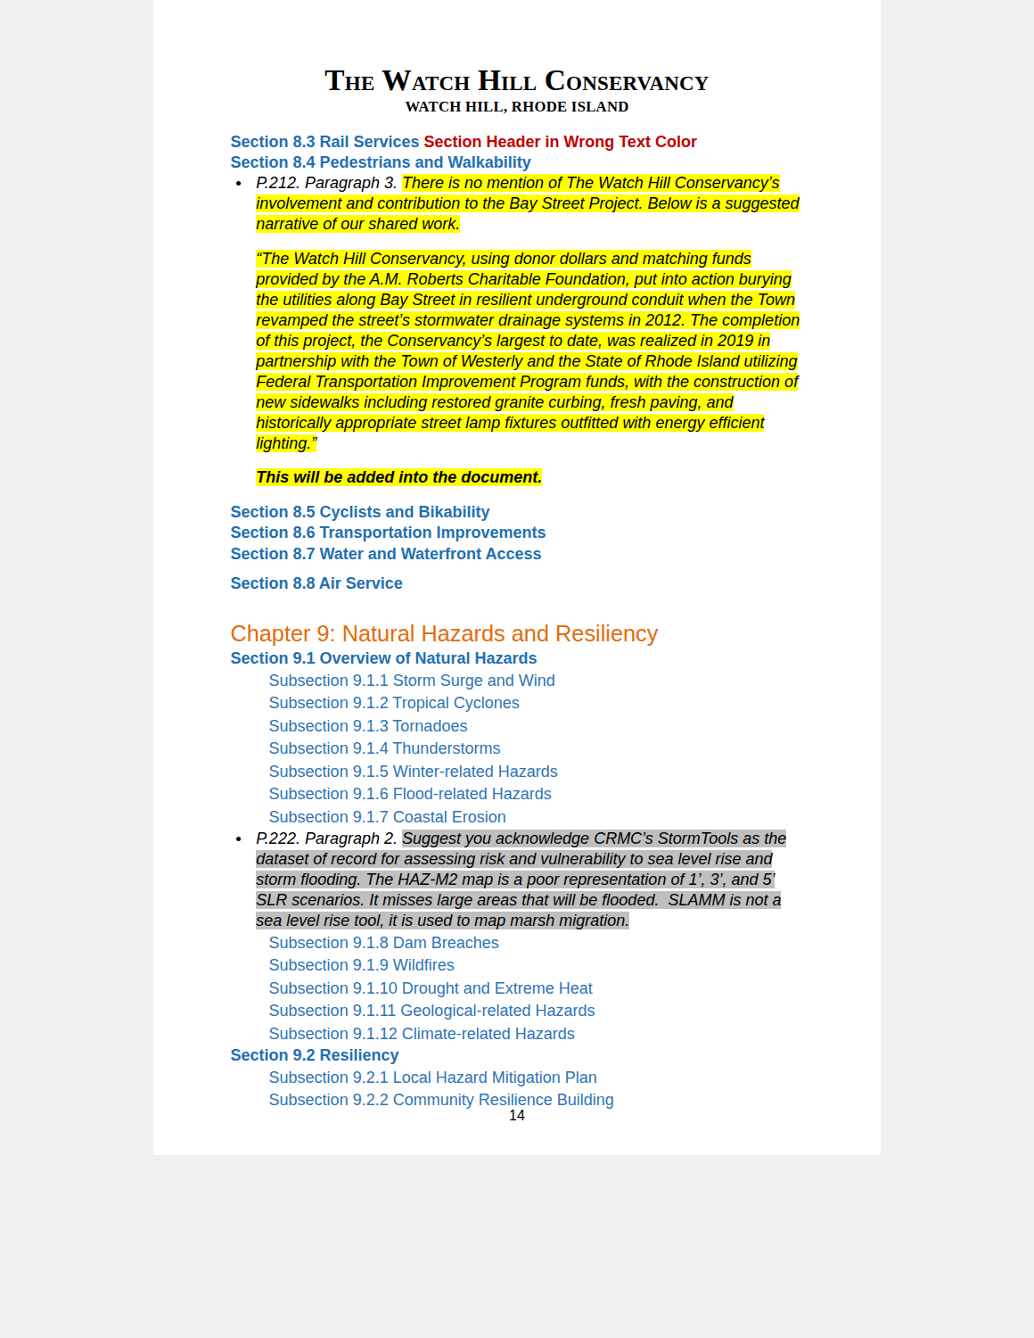The Watch Hill Conservancy
Watch Hill, Rhode Island
Section 8.3 Rail Services Section Header in Wrong Text Color
Section 8.4 Pedestrians and Walkability
P.212. Paragraph 3. There is no mention of The Watch Hill Conservancy’s involvement and contribution to the Bay Street Project. Below is a suggested narrative of our shared work.
“The Watch Hill Conservancy, using donor dollars and matching funds provided by the A.M. Roberts Charitable Foundation, put into action burying the utilities along Bay Street in resilient underground conduit when the Town revamped the street’s stormwater drainage systems in 2012. The completion of this project, the Conservancy’s largest to date, was realized in 2019 in partnership with the Town of Westerly and the State of Rhode Island utilizing Federal Transportation Improvement Program funds, with the construction of new sidewalks including restored granite curbing, fresh paving, and historically appropriate street lamp fixtures outfitted with energy efficient lighting.”
This will be added into the document.
Section 8.5 Cyclists and Bikability
Section 8.6 Transportation Improvements
Section 8.7 Water and Waterfront Access
Section 8.8 Air Service
Chapter 9: Natural Hazards and Resiliency
Section 9.1 Overview of Natural Hazards
Subsection 9.1.1 Storm Surge and Wind
Subsection 9.1.2 Tropical Cyclones
Subsection 9.1.3 Tornadoes
Subsection 9.1.4 Thunderstorms
Subsection 9.1.5 Winter-related Hazards
Subsection 9.1.6 Flood-related Hazards
Subsection 9.1.7 Coastal Erosion
P.222. Paragraph 2. Suggest you acknowledge CRMC’s StormTools as the dataset of record for assessing risk and vulnerability to sea level rise and storm flooding. The HAZ-M2 map is a poor representation of 1’, 3’, and 5’ SLR scenarios. It misses large areas that will be flooded. SLAMM is not a sea level rise tool, it is used to map marsh migration.
Subsection 9.1.8 Dam Breaches
Subsection 9.1.9 Wildfires
Subsection 9.1.10 Drought and Extreme Heat
Subsection 9.1.11 Geological-related Hazards
Subsection 9.1.12 Climate-related Hazards
Section 9.2 Resiliency
Subsection 9.2.1 Local Hazard Mitigation Plan
Subsection 9.2.2 Community Resilience Building
14